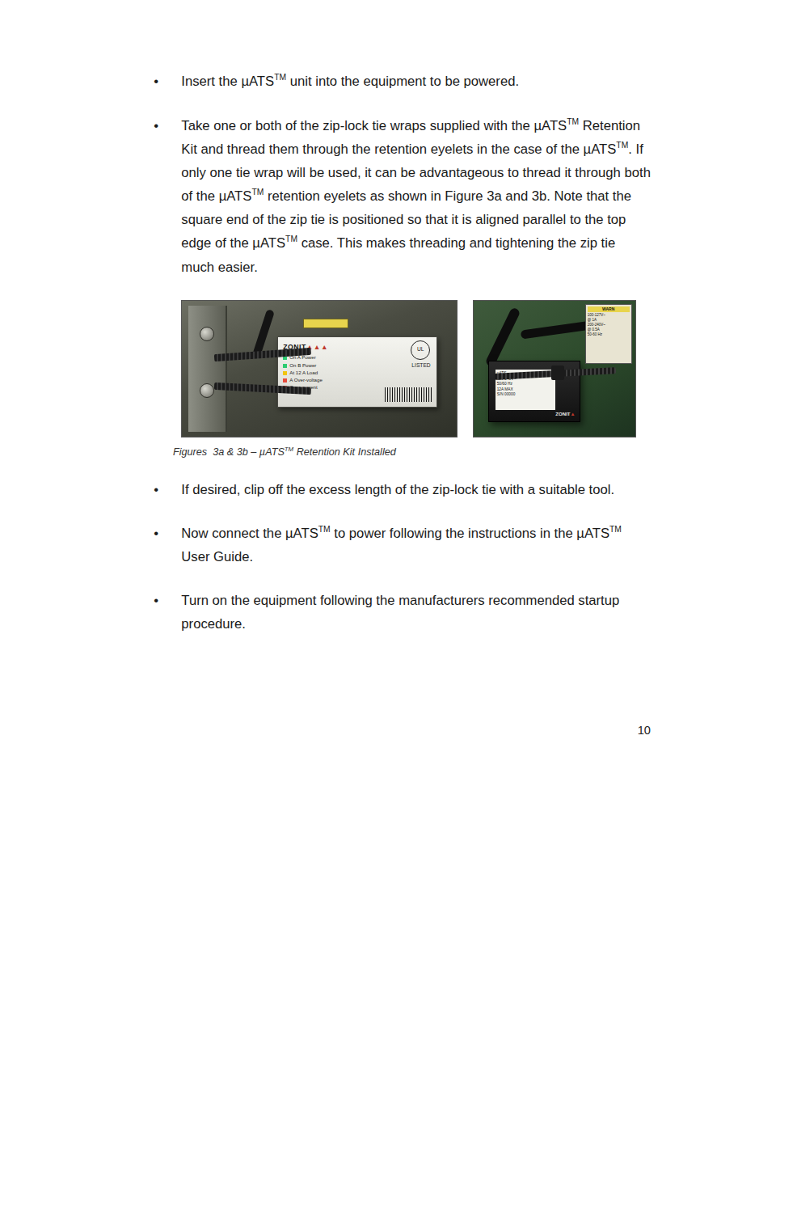Insert the µATSTM unit into the equipment to be powered.
Take one or both of the zip-lock tie wraps supplied with the µATSTM Retention Kit and thread them through the retention eyelets in the case of the µATSTM. If only one tie wrap will be used, it can be advantageous to thread it through both of the µATSTM retention eyelets as shown in Figure 3a and 3b. Note that the square end of the zip tie is positioned so that it is aligned parallel to the top edge of the µATSTM case. This makes threading and tightening the zip tie much easier.
ZONIT▲▲▲
UL
LISTED
On A Power
On B Power
At 12 A Load
A Over-voltage
Over-current
WARN
100-127V~
@ 1A
200-240V~
@ 0.5A
50-60 Hz
µATS
100-240V~
50/60 Hz
12A MAX
S/N 00000
ZONIT▲
Figures 3a & 3b – µATSTM Retention Kit Installed
If desired, clip off the excess length of the zip-lock tie with a suitable tool.
Now connect the µATSTM to power following the instructions in the µATSTM User Guide.
Turn on the equipment following the manufacturers recommended startup procedure.
10